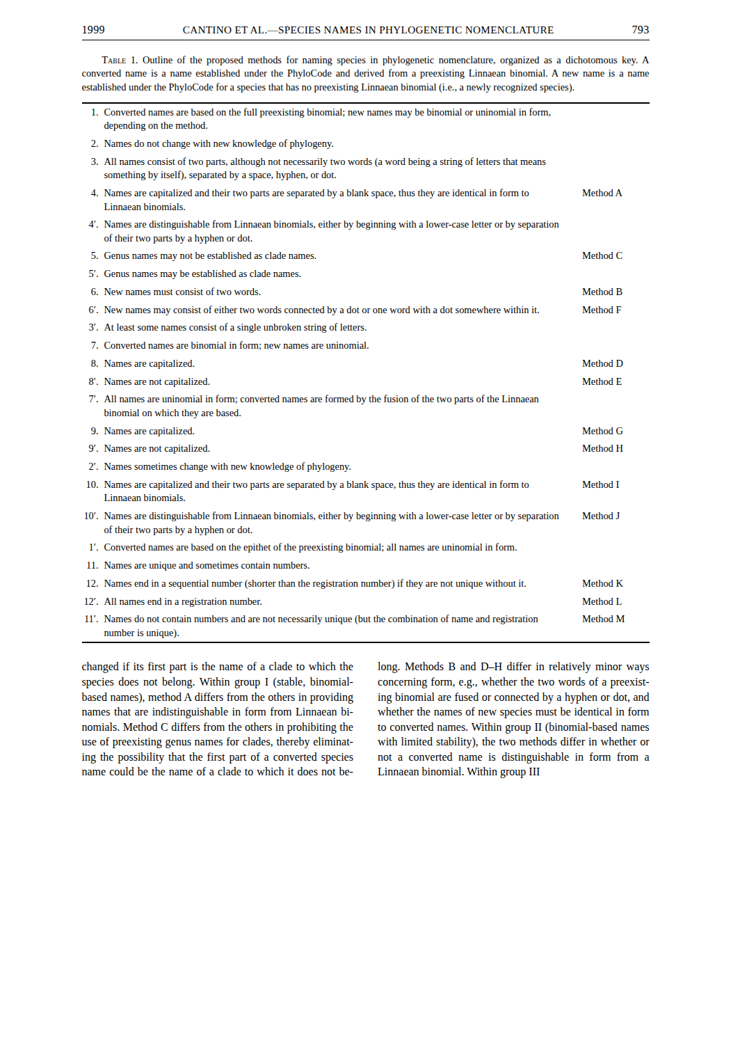1999 CANTINO ET AL.—SPECIES NAMES IN PHYLOGENETIC NOMENCLATURE 793
Table 1. Outline of the proposed methods for naming species in phylogenetic nomenclature, organized as a dichotomous key. A converted name is a name established under the PhyloCode and derived from a preexisting Linnaean binomial. A new name is a name established under the PhyloCode for a species that has no preexisting Linnaean binomial (i.e., a newly recognized species).
| 1. | Converted names are based on the full preexisting binomial; new names may be binomial or uninomial in form, depending on the method. | |
| 2. | Names do not change with new knowledge of phylogeny. | |
| 3. | All names consist of two parts, although not necessarily two words (a word being a string of letters that means something by itself), separated by a space, hyphen, or dot. | |
| 4. | Names are capitalized and their two parts are separated by a blank space, thus they are identical in form to Linnaean binomials. | Method A |
| 4′. | Names are distinguishable from Linnaean binomials, either by beginning with a lower-case letter or by separation of their two parts by a hyphen or dot. | |
| 5. | Genus names may not be established as clade names. | Method C |
| 5′. | Genus names may be established as clade names. | |
| 6. | New names must consist of two words. | Method B |
| 6′. | New names may consist of either two words connected by a dot or one word with a dot somewhere within it. | Method F |
| 3′. | At least some names consist of a single unbroken string of letters. | |
| 7. | Converted names are binomial in form; new names are uninomial. | |
| 8. | Names are capitalized. | Method D |
| 8′. | Names are not capitalized. | Method E |
| 7′. | All names are uninomial in form; converted names are formed by the fusion of the two parts of the Linnaean binomial on which they are based. | |
| 9. | Names are capitalized. | Method G |
| 9′. | Names are not capitalized. | Method H |
| 2′. | Names sometimes change with new knowledge of phylogeny. | |
| 10. | Names are capitalized and their two parts are separated by a blank space, thus they are identical in form to Linnaean binomials. | Method I |
| 10′. | Names are distinguishable from Linnaean binomials, either by beginning with a lower-case letter or by separation of their two parts by a hyphen or dot. | Method J |
| 1′. | Converted names are based on the epithet of the preexisting binomial; all names are uninomial in form. | |
| 11. | Names are unique and sometimes contain numbers. | |
| 12. | Names end in a sequential number (shorter than the registration number) if they are not unique without it. | Method K |
| 12′. | All names end in a registration number. | Method L |
| 11′. | Names do not contain numbers and are not necessarily unique (but the combination of name and registration number is unique). | Method M |
changed if its first part is the name of a clade to which the species does not belong. Within group I (stable, binomial-based names), method A differs from the others in providing names that are indistinguishable in form from Linnaean binomials. Method C differs from the others in prohibiting the use of preexisting genus names for clades, thereby eliminating the possibility that the first part of a converted species name could be the name of a clade to which it does not belong. Methods B and D–H differ in relatively minor ways concerning form, e.g., whether the two words of a preexisting binomial are fused or connected by a hyphen or dot, and whether the names of new species must be identical in form to converted names. Within group II (binomial-based names with limited stability), the two methods differ in whether or not a converted name is distinguishable in form from a Linnaean binomial. Within group III